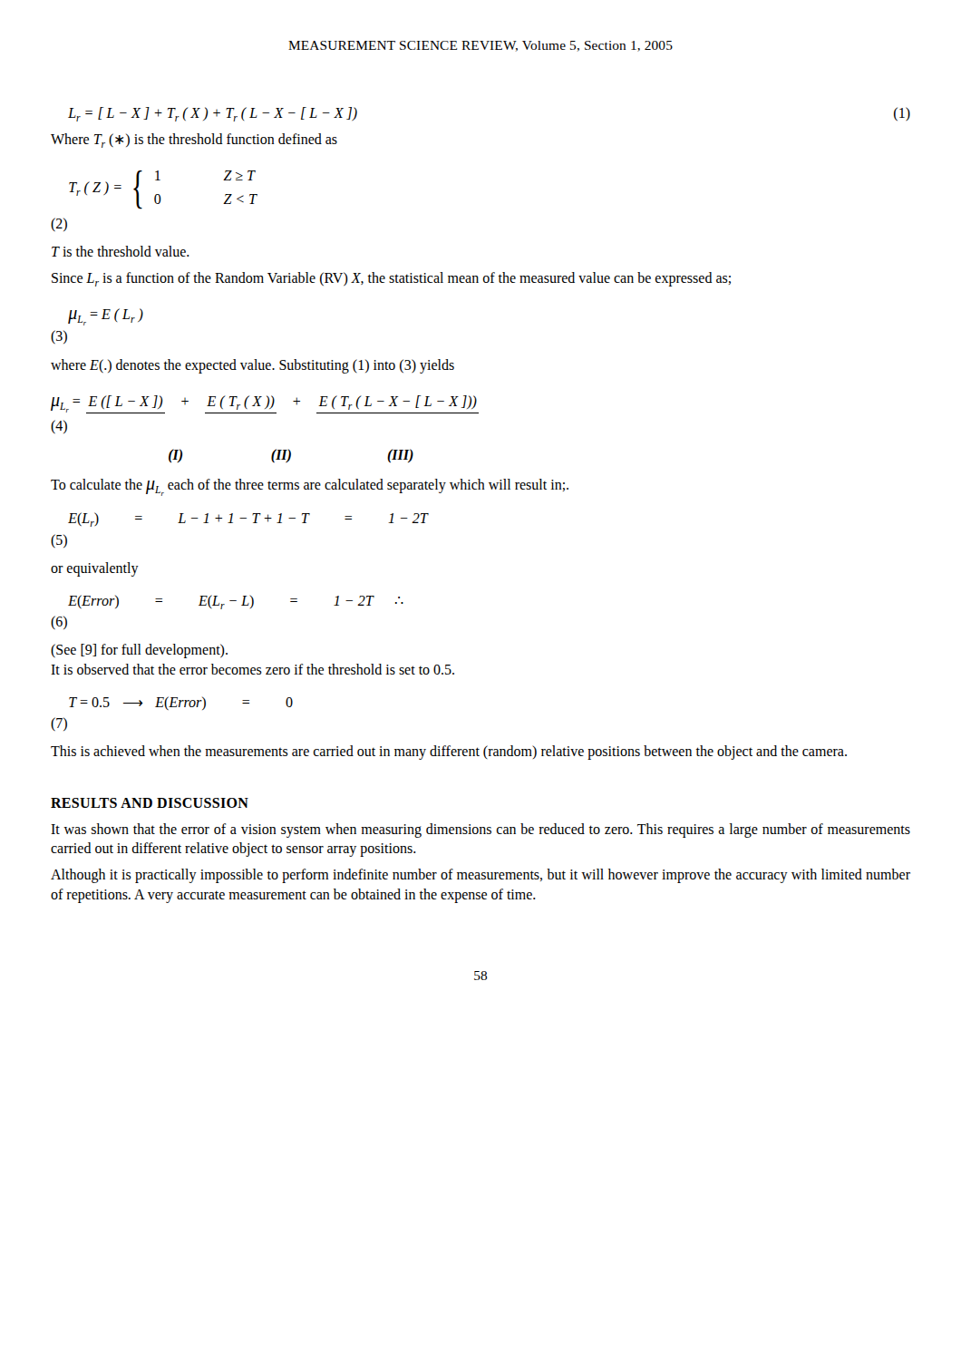MEASUREMENT SCIENCE REVIEW, Volume 5, Section 1, 2005
Lr = [ L − X ] + Tr ( X ) + Tr ( L − X − [ L − X ]) (1)
Where Tr (∗) is the threshold function defined as
Tr ( Z ) = { 1 Z ≥ T 0 Z < T
(2)
T is the threshold value.
Since Lr is a function of the Random Variable (RV) X, the statistical mean of the measured value can be expressed as;
μLr = E ( Lr )
(3)
where E(.) denotes the expected value. Substituting (1) into (3) yields
μLr = E ([ L − X ]) + E ( Tr ( X )) + E ( Tr ( L − X − [ L − X ]))
(4)
(I) (II) (III)
To calculate the μLr each of the three terms are calculated separately which will result in;.
E(Lr) = L − 1 + 1 − T + 1 − T = 1 − 2T
(5)
or equivalently
E(Error) = E(Lr − L) = 1 − 2T ∴
(6)
(See [9] for full development).
It is observed that the error becomes zero if the threshold is set to 0.5.
T = 0.5 ⟶ E(Error) = 0
(7)
This is achieved when the measurements are carried out in many different (random) relative positions between the object and the camera.
RESULTS AND DISCUSSION
It was shown that the error of a vision system when measuring dimensions can be reduced to zero. This requires a large number of measurements carried out in different relative object to sensor array positions.
Although it is practically impossible to perform indefinite number of measurements, but it will however improve the accuracy with limited number of repetitions. A very accurate measurement can be obtained in the expense of time.
58